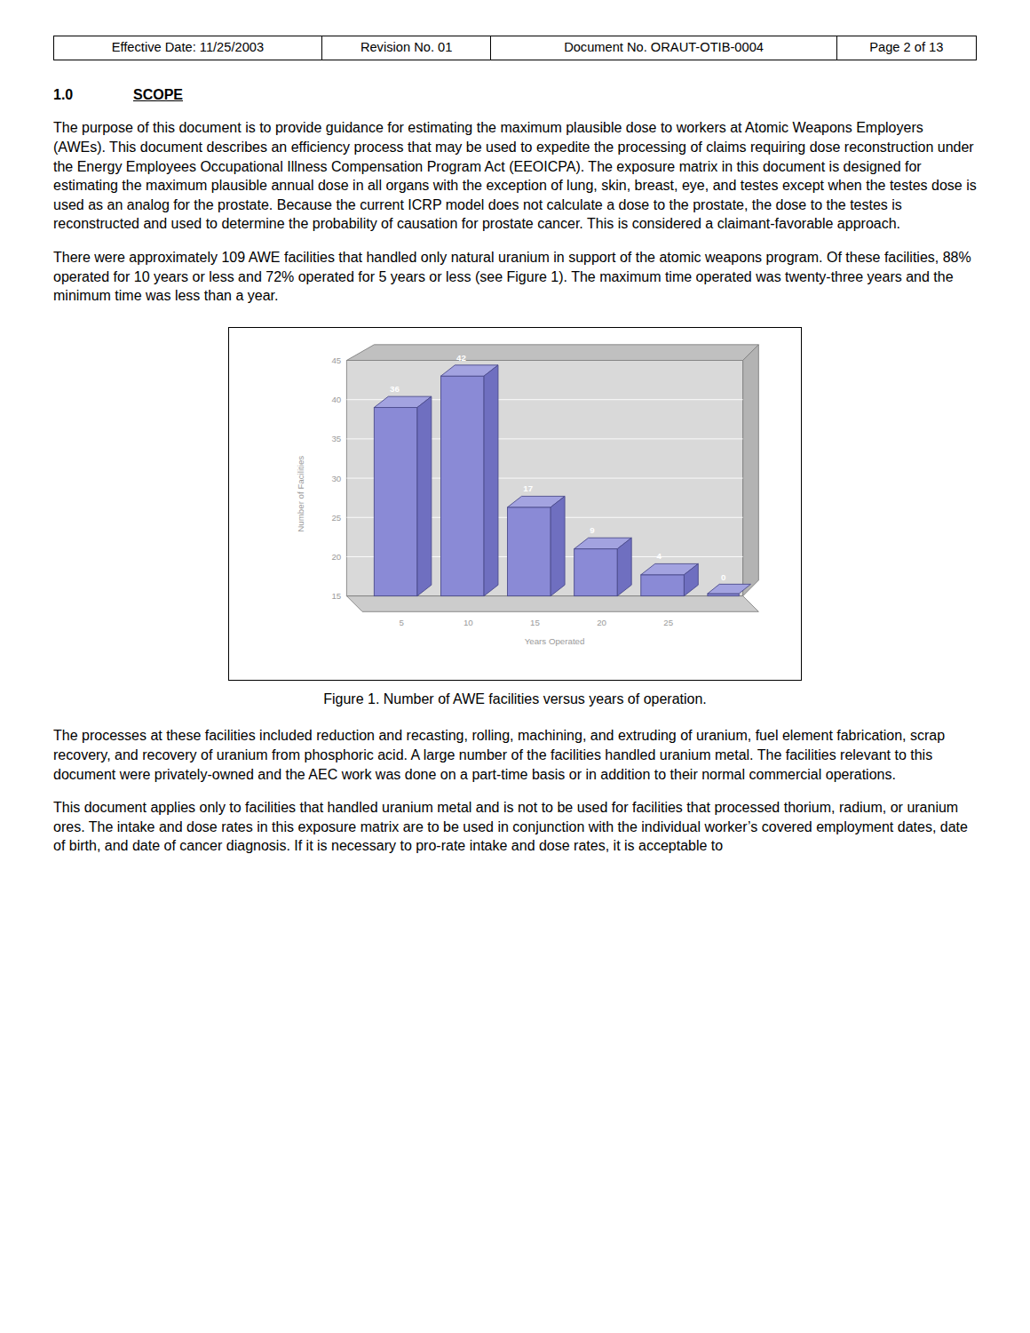| Effective Date: 11/25/2003 | Revision No. 01 | Document No. ORAUT-OTIB-0004 | Page 2 of 13 |
1.0 SCOPE
The purpose of this document is to provide guidance for estimating the maximum plausible dose to workers at Atomic Weapons Employers (AWEs). This document describes an efficiency process that may be used to expedite the processing of claims requiring dose reconstruction under the Energy Employees Occupational Illness Compensation Program Act (EEOICPA). The exposure matrix in this document is designed for estimating the maximum plausible annual dose in all organs with the exception of lung, skin, breast, eye, and testes except when the testes dose is used as an analog for the prostate. Because the current ICRP model does not calculate a dose to the prostate, the dose to the testes is reconstructed and used to determine the probability of causation for prostate cancer. This is considered a claimant-favorable approach.
There were approximately 109 AWE facilities that handled only natural uranium in support of the atomic weapons program. Of these facilities, 88% operated for 10 years or less and 72% operated for 5 years or less (see Figure 1). The maximum time operated was twenty-three years and the minimum time was less than a year.
45 40 35 30 25 20 15 Number of Facilities 36 42 17 9 4 0 5 10 15 20 25 Years Operated
Figure 1. Number of AWE facilities versus years of operation.
The processes at these facilities included reduction and recasting, rolling, machining, and extruding of uranium, fuel element fabrication, scrap recovery, and recovery of uranium from phosphoric acid. A large number of the facilities handled uranium metal. The facilities relevant to this document were privately-owned and the AEC work was done on a part-time basis or in addition to their normal commercial operations.
This document applies only to facilities that handled uranium metal and is not to be used for facilities that processed thorium, radium, or uranium ores. The intake and dose rates in this exposure matrix are to be used in conjunction with the individual worker’s covered employment dates, date of birth, and date of cancer diagnosis. If it is necessary to pro-rate intake and dose rates, it is acceptable to